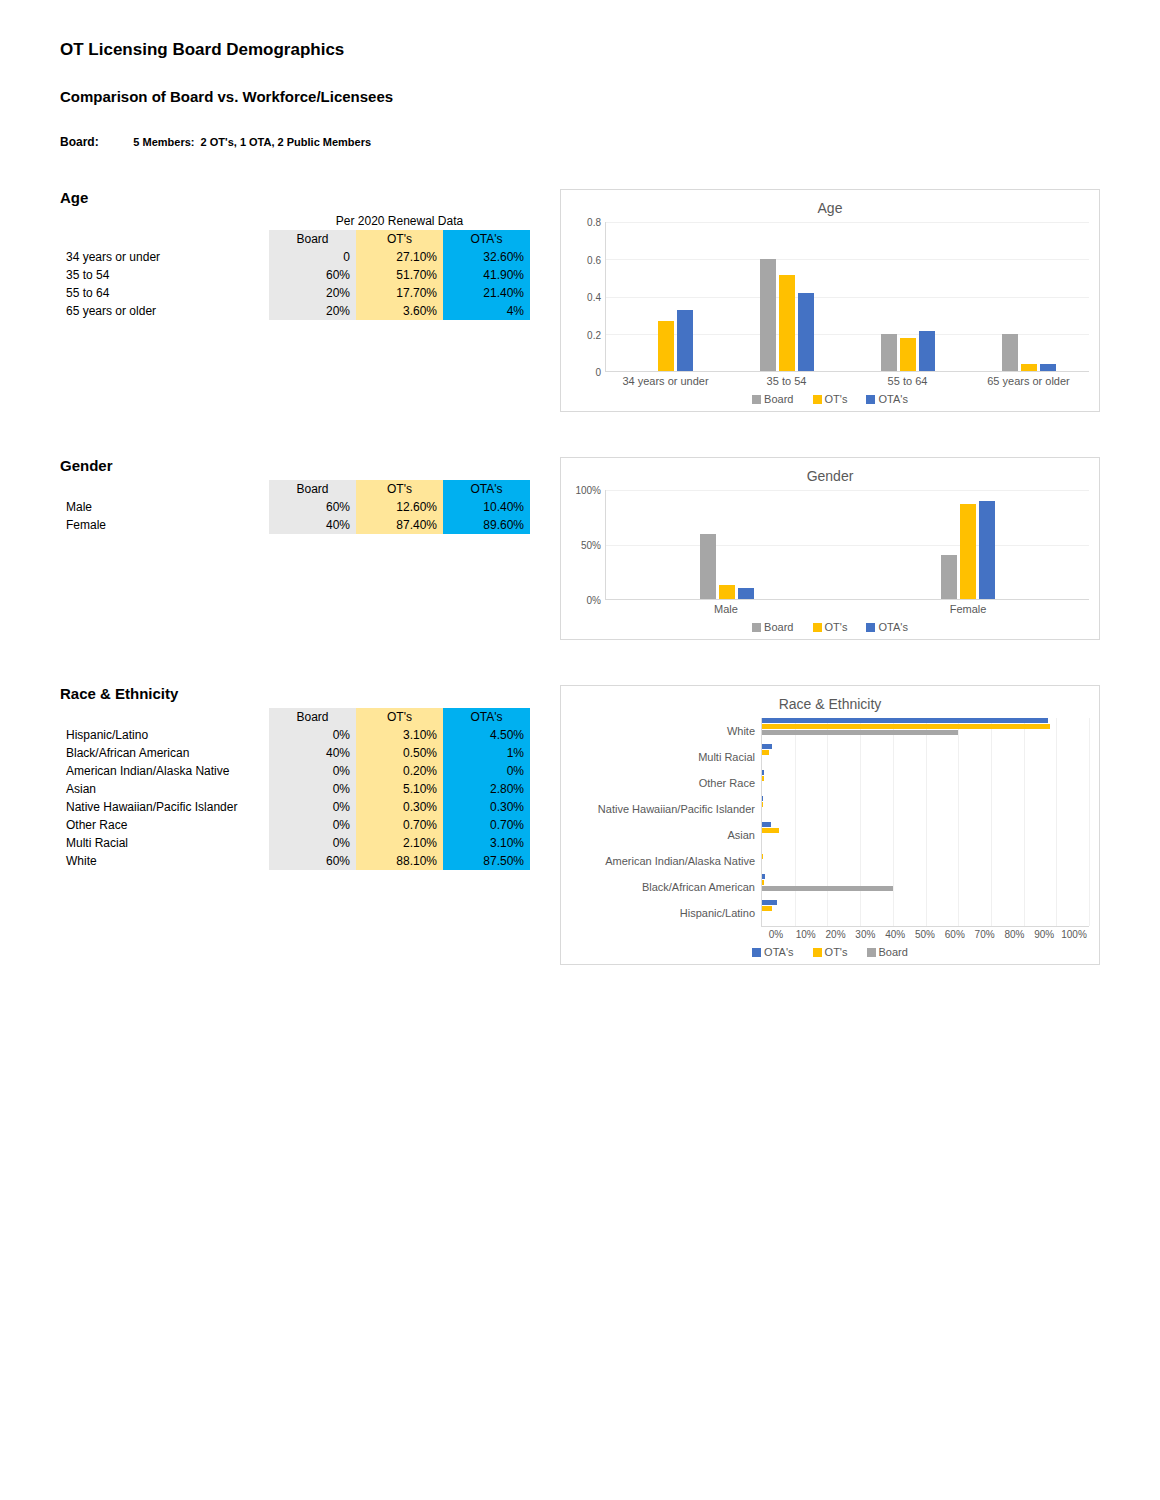OT Licensing Board Demographics
Comparison of Board vs. Workforce/Licensees
Board: 5 Members: 2 OT's, 1 OTA, 2 Public Members
Age
| | Per 2020 Renewal Data |
| | Board | OT's | OTA's |
| 34 years or under | 0 | 27.10% | 32.60% |
| 35 to 54 | 60% | 51.70% | 41.90% |
| 55 to 64 | 20% | 17.70% | 21.40% |
| 65 years or older | 20% | 3.60% | 4% |
Age
0.8
0.6
0.4
0.2
0
34 years or under
35 to 54
55 to 64
65 years or older
Board OT's OTA's
Gender
| | Board | OT's | OTA's |
| --- | --- | --- | --- |
| Male | 60% | 12.60% | 10.40% |
| Female | 40% | 87.40% | 89.60% |
Gender
100%
50%
0%
Male
Female
Board OT's OTA's
Race & Ethnicity
| | Board | OT's | OTA's |
| --- | --- | --- | --- |
| Hispanic/Latino | 0% | 3.10% | 4.50% |
| Black/African American | 40% | 0.50% | 1% |
| American Indian/Alaska Native | 0% | 0.20% | 0% |
| Asian | 0% | 5.10% | 2.80% |
| Native Hawaiian/Pacific Islander | 0% | 0.30% | 0.30% |
| Other Race | 0% | 0.70% | 0.70% |
| Multi Racial | 0% | 2.10% | 3.10% |
| White | 60% | 88.10% | 87.50% |
Race & Ethnicity
White
Multi Racial
Other Race
Native Hawaiian/Pacific Islander
Asian
American Indian/Alaska Native
Black/African American
Hispanic/Latino
0%
10%
20%
30%
40%
50%
60%
70%
80%
90%
100%
OTA's OT's Board